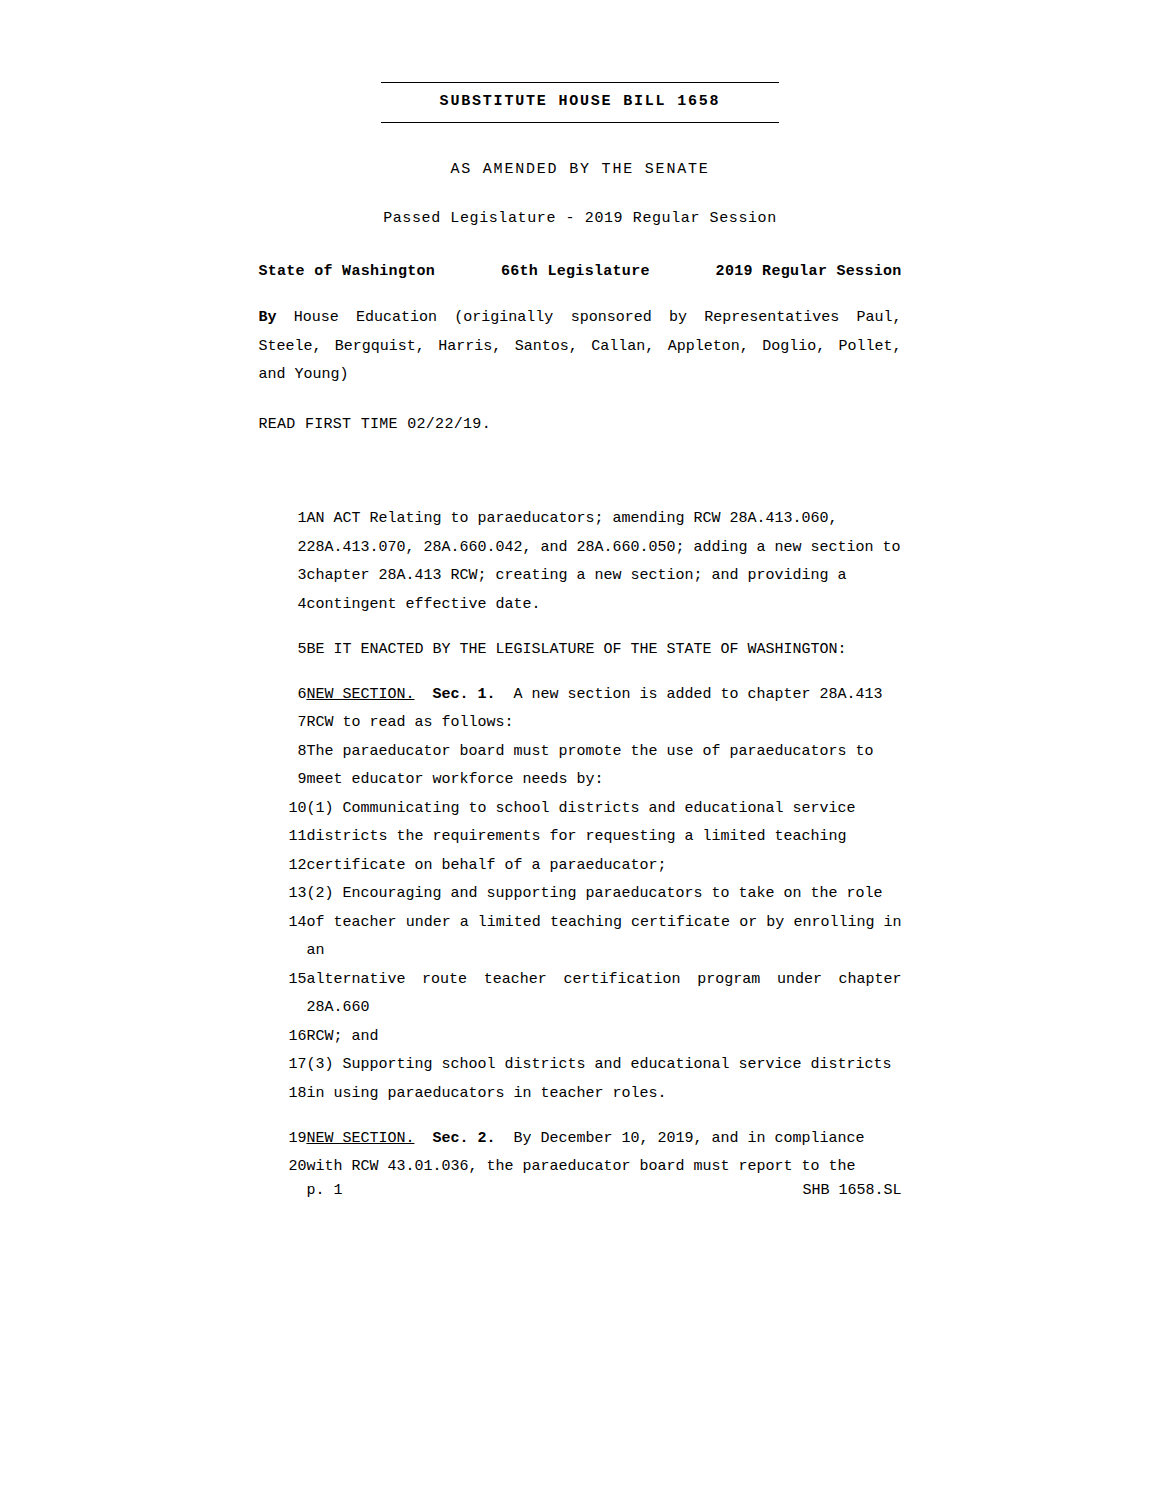SUBSTITUTE HOUSE BILL 1658
AS AMENDED BY THE SENATE
Passed Legislature - 2019 Regular Session
State of Washington 66th Legislature 2019 Regular Session
By House Education (originally sponsored by Representatives Paul, Steele, Bergquist, Harris, Santos, Callan, Appleton, Doglio, Pollet, and Young)
READ FIRST TIME 02/22/19.
| 1 | AN ACT Relating to paraeducators; amending RCW 28A.413.060, |
| 2 | 28A.413.070, 28A.660.042, and 28A.660.050; adding a new section to |
| 3 | chapter 28A.413 RCW; creating a new section; and providing a |
| 4 | contingent effective date. |
| 5 | BE IT ENACTED BY THE LEGISLATURE OF THE STATE OF WASHINGTON: |
| 6 | NEW SECTION. Sec. 1. A new section is added to chapter 28A.413 |
| 7 | RCW to read as follows: |
| 8 | The paraeducator board must promote the use of paraeducators to |
| 9 | meet educator workforce needs by: |
| 10 | (1) Communicating to school districts and educational service |
| 11 | districts the requirements for requesting a limited teaching |
| 12 | certificate on behalf of a paraeducator; |
| 13 | (2) Encouraging and supporting paraeducators to take on the role |
| 14 | of teacher under a limited teaching certificate or by enrolling in an |
| 15 | alternative route teacher certification program under chapter 28A.660 |
| 16 | RCW; and |
| 17 | (3) Supporting school districts and educational service districts |
| 18 | in using paraeducators in teacher roles. |
| 19 | NEW SECTION. Sec. 2. By December 10, 2019, and in compliance |
| 20 | with RCW 43.01.036, the paraeducator board must report to the |
p. 1 SHB 1658.SL